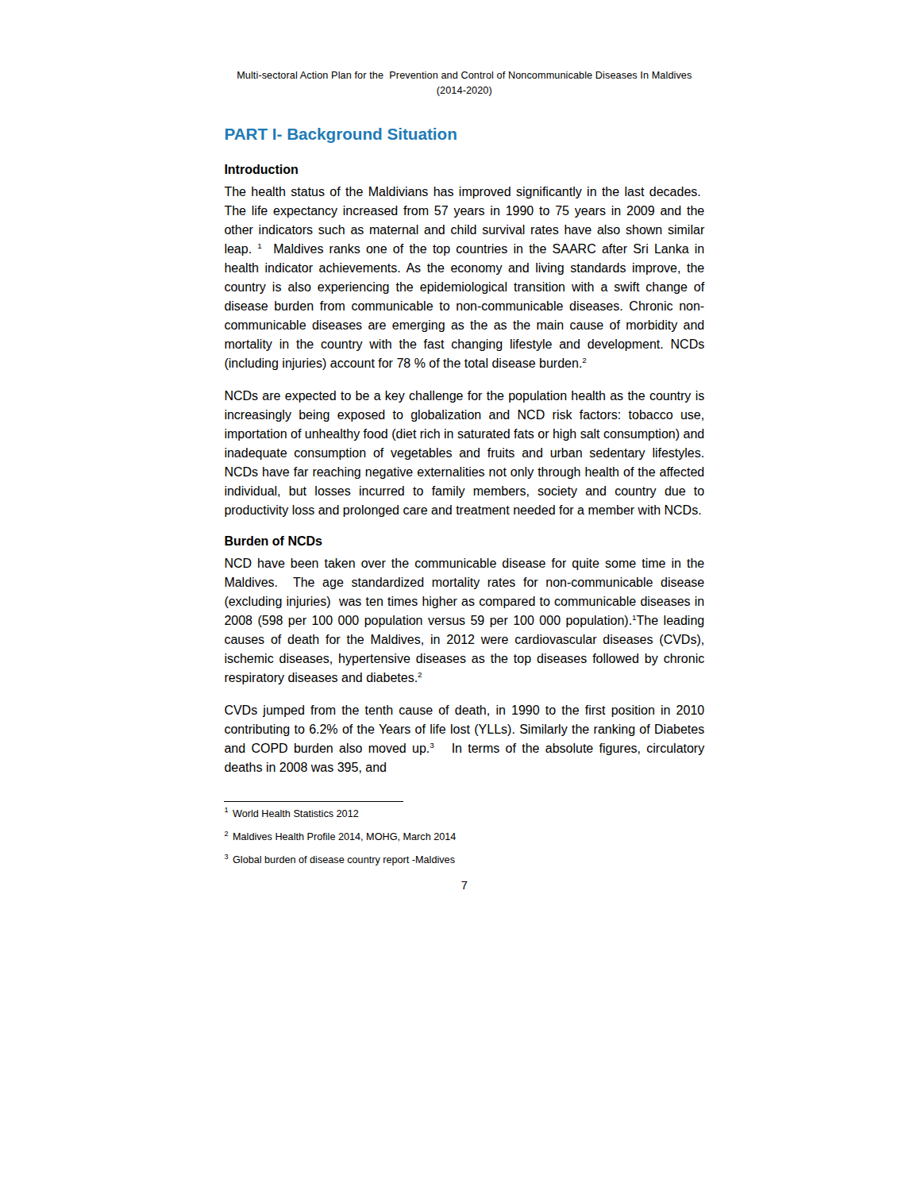Multi-sectoral Action Plan for the Prevention and Control of Noncommunicable Diseases In Maldives (2014-2020)
PART I- Background Situation
Introduction
The health status of the Maldivians has improved significantly in the last decades. The life expectancy increased from 57 years in 1990 to 75 years in 2009 and the other indicators such as maternal and child survival rates have also shown similar leap. 1 Maldives ranks one of the top countries in the SAARC after Sri Lanka in health indicator achievements. As the economy and living standards improve, the country is also experiencing the epidemiological transition with a swift change of disease burden from communicable to non-communicable diseases. Chronic non-communicable diseases are emerging as the as the main cause of morbidity and mortality in the country with the fast changing lifestyle and development. NCDs (including injuries) account for 78 % of the total disease burden.2
NCDs are expected to be a key challenge for the population health as the country is increasingly being exposed to globalization and NCD risk factors: tobacco use, importation of unhealthy food (diet rich in saturated fats or high salt consumption) and inadequate consumption of vegetables and fruits and urban sedentary lifestyles. NCDs have far reaching negative externalities not only through health of the affected individual, but losses incurred to family members, society and country due to productivity loss and prolonged care and treatment needed for a member with NCDs.
Burden of NCDs
NCD have been taken over the communicable disease for quite some time in the Maldives. The age standardized mortality rates for non-communicable disease (excluding injuries) was ten times higher as compared to communicable diseases in 2008 (598 per 100 000 population versus 59 per 100 000 population).1The leading causes of death for the Maldives, in 2012 were cardiovascular diseases (CVDs), ischemic diseases, hypertensive diseases as the top diseases followed by chronic respiratory diseases and diabetes.2
CVDs jumped from the tenth cause of death, in 1990 to the first position in 2010 contributing to 6.2% of the Years of life lost (YLLs). Similarly the ranking of Diabetes and COPD burden also moved up.3 In terms of the absolute figures, circulatory deaths in 2008 was 395, and
1 World Health Statistics 2012
2 Maldives Health Profile 2014, MOHG, March 2014
3 Global burden of disease country report -Maldives
7